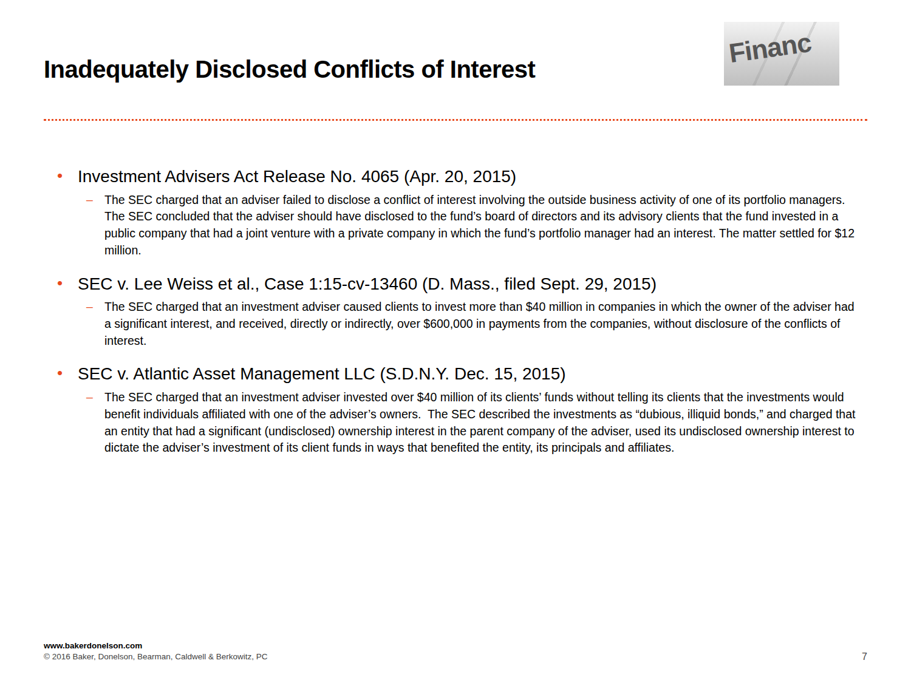Inadequately Disclosed Conflicts of Interest
Financ
Investment Advisers Act Release No. 4065 (Apr. 20, 2015)
The SEC charged that an adviser failed to disclose a conflict of interest involving the outside business activity of one of its portfolio managers. The SEC concluded that the adviser should have disclosed to the fund’s board of directors and its advisory clients that the fund invested in a public company that had a joint venture with a private company in which the fund’s portfolio manager had an interest. The matter settled for $12 million.
SEC v. Lee Weiss et al., Case 1:15-cv-13460 (D. Mass., filed Sept. 29, 2015)
The SEC charged that an investment adviser caused clients to invest more than $40 million in companies in which the owner of the adviser had a significant interest, and received, directly or indirectly, over $600,000 in payments from the companies, without disclosure of the conflicts of interest.
SEC v. Atlantic Asset Management LLC (S.D.N.Y. Dec. 15, 2015)
The SEC charged that an investment adviser invested over $40 million of its clients’ funds without telling its clients that the investments would benefit individuals affiliated with one of the adviser’s owners. The SEC described the investments as “dubious, illiquid bonds,” and charged that an entity that had a significant (undisclosed) ownership interest in the parent company of the adviser, used its undisclosed ownership interest to dictate the adviser’s investment of its client funds in ways that benefited the entity, its principals and affiliates.
www.bakerdonelson.com
© 2016 Baker, Donelson, Bearman, Caldwell & Berkowitz, PC
7